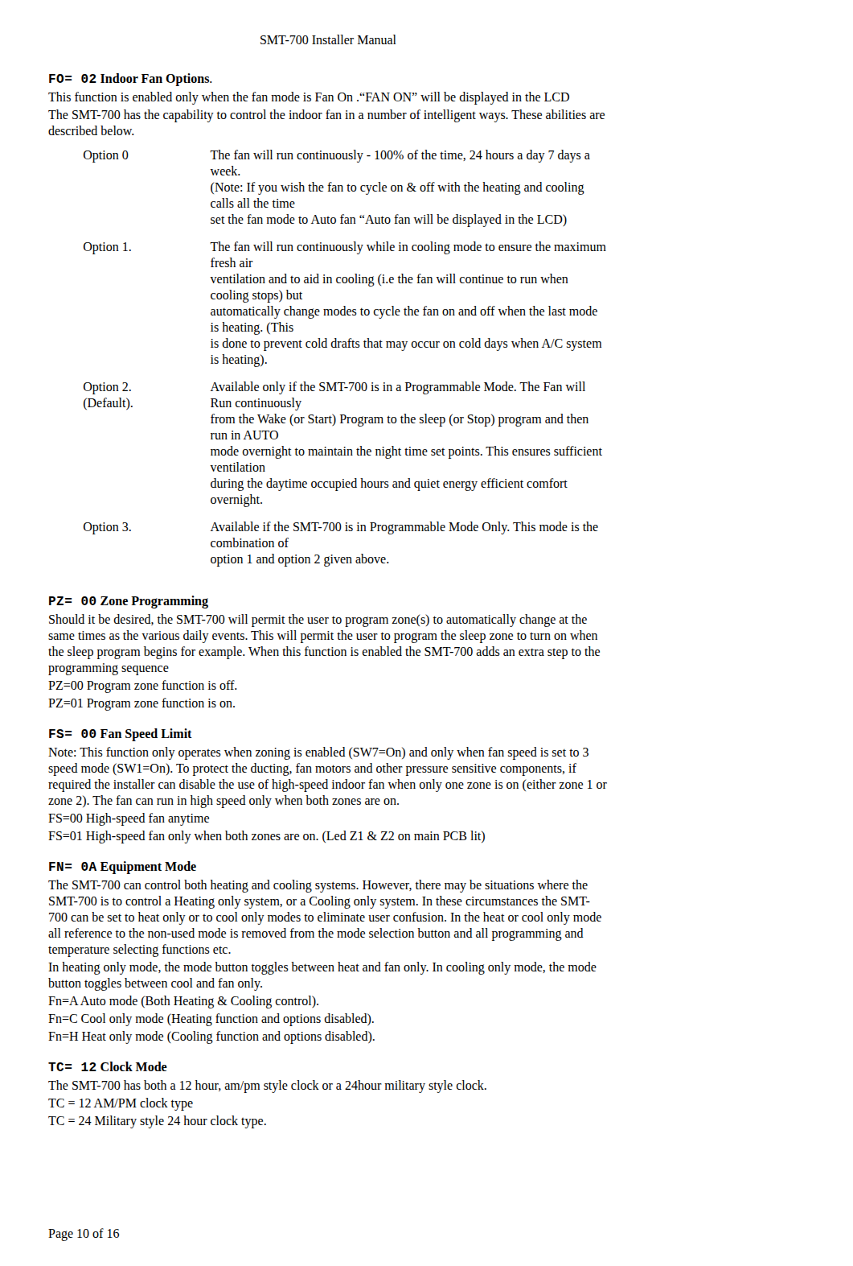SMT-700 Installer Manual
FO= 02 Indoor Fan Options.
This function is enabled only when the fan mode is Fan On .“FAN ON” will be displayed in the LCD
The SMT-700 has the capability to control the indoor fan in a number of intelligent ways. These abilities are described below.
| Option 0 | The fan will run continuously - 100% of the time, 24 hours a day 7 days a week. (Note: If you wish the fan to cycle on & off with the heating and cooling calls all the time set the fan mode to Auto fan “Auto fan will be displayed in the LCD) |
| Option 1. | The fan will run continuously while in cooling mode to ensure the maximum fresh air ventilation and to aid in cooling (i.e the fan will continue to run when cooling stops) but automatically change modes to cycle the fan on and off when the last mode is heating. (This is done to prevent cold drafts that may occur on cold days when A/C system is heating). |
| Option 2. (Default). | Available only if the SMT-700 is in a Programmable Mode. The Fan will Run continuously from the Wake (or Start) Program to the sleep (or Stop) program and then run in AUTO mode overnight to maintain the night time set points. This ensures sufficient ventilation during the daytime occupied hours and quiet energy efficient comfort overnight. |
| Option 3. | Available if the SMT-700 is in Programmable Mode Only. This mode is the combination of option 1 and option 2 given above. |
PZ= 00 Zone Programming
Should it be desired, the SMT-700 will permit the user to program zone(s) to automatically change at the same times as the various daily events. This will permit the user to program the sleep zone to turn on when the sleep program begins for example. When this function is enabled the SMT-700 adds an extra step to the programming sequence
PZ=00 Program zone function is off.
PZ=01 Program zone function is on.
FS= 00 Fan Speed Limit
Note: This function only operates when zoning is enabled (SW7=On) and only when fan speed is set to 3 speed mode (SW1=On). To protect the ducting, fan motors and other pressure sensitive components, if required the installer can disable the use of high-speed indoor fan when only one zone is on (either zone 1 or zone 2). The fan can run in high speed only when both zones are on.
FS=00 High-speed fan anytime
FS=01 High-speed fan only when both zones are on. (Led Z1 & Z2 on main PCB lit)
FN= 0A Equipment Mode
The SMT-700 can control both heating and cooling systems. However, there may be situations where the SMT-700 is to control a Heating only system, or a Cooling only system. In these circumstances the SMT-700 can be set to heat only or to cool only modes to eliminate user confusion. In the heat or cool only mode all reference to the non-used mode is removed from the mode selection button and all programming and temperature selecting functions etc.
In heating only mode, the mode button toggles between heat and fan only. In cooling only mode, the mode button toggles between cool and fan only.
Fn=A Auto mode (Both Heating & Cooling control).
Fn=C Cool only mode (Heating function and options disabled).
Fn=H Heat only mode (Cooling function and options disabled).
TC= 12 Clock Mode
The SMT-700 has both a 12 hour, am/pm style clock or a 24hour military style clock.
TC = 12 AM/PM clock type
TC = 24 Military style 24 hour clock type.
Page 10 of 16